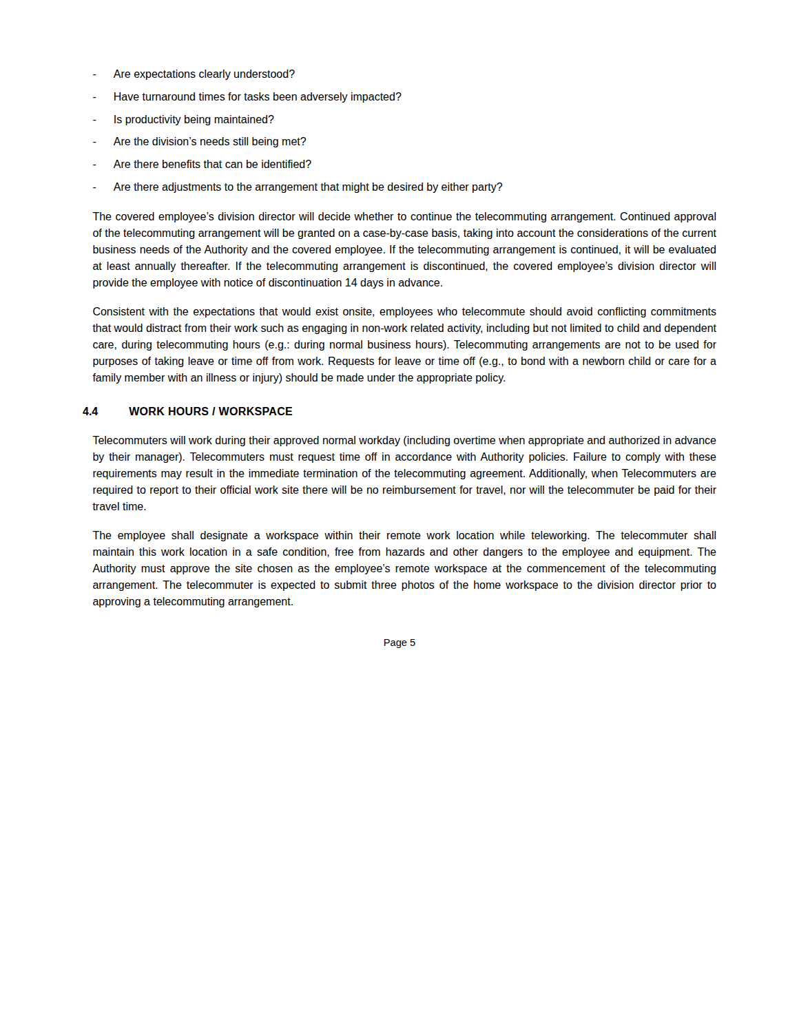Are expectations clearly understood?
Have turnaround times for tasks been adversely impacted?
Is productivity being maintained?
Are the division’s needs still being met?
Are there benefits that can be identified?
Are there adjustments to the arrangement that might be desired by either party?
The covered employee’s division director will decide whether to continue the telecommuting arrangement. Continued approval of the telecommuting arrangement will be granted on a case-by-case basis, taking into account the considerations of the current business needs of the Authority and the covered employee. If the telecommuting arrangement is continued, it will be evaluated at least annually thereafter. If the telecommuting arrangement is discontinued, the covered employee’s division director will provide the employee with notice of discontinuation 14 days in advance.
Consistent with the expectations that would exist onsite, employees who telecommute should avoid conflicting commitments that would distract from their work such as engaging in non-work related activity, including but not limited to child and dependent care, during telecommuting hours (e.g.: during normal business hours). Telecommuting arrangements are not to be used for purposes of taking leave or time off from work. Requests for leave or time off (e.g., to bond with a newborn child or care for a family member with an illness or injury) should be made under the appropriate policy.
4.4 WORK HOURS / WORKSPACE
Telecommuters will work during their approved normal workday (including overtime when appropriate and authorized in advance by their manager). Telecommuters must request time off in accordance with Authority policies. Failure to comply with these requirements may result in the immediate termination of the telecommuting agreement. Additionally, when Telecommuters are required to report to their official work site there will be no reimbursement for travel, nor will the telecommuter be paid for their travel time.
The employee shall designate a workspace within their remote work location while teleworking. The telecommuter shall maintain this work location in a safe condition, free from hazards and other dangers to the employee and equipment. The Authority must approve the site chosen as the employee’s remote workspace at the commencement of the telecommuting arrangement. The telecommuter is expected to submit three photos of the home workspace to the division director prior to approving a telecommuting arrangement.
Page 5